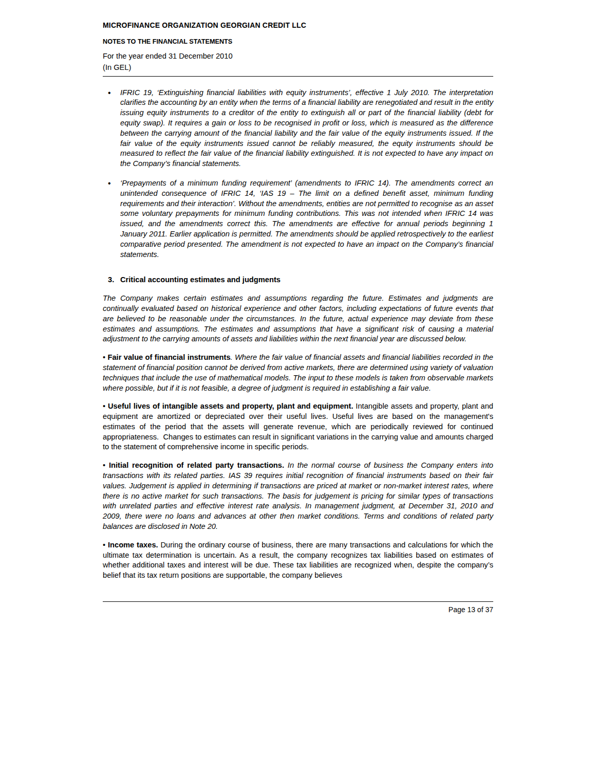MICROFINANCE ORGANIZATION GEORGIAN CREDIT LLC
NOTES TO THE FINANCIAL STATEMENTS
For the year ended 31 December 2010
(In GEL)
IFRIC 19, ‘Extinguishing financial liabilities with equity instruments’, effective 1 July 2010. The interpretation clarifies the accounting by an entity when the terms of a financial liability are renegotiated and result in the entity issuing equity instruments to a creditor of the entity to extinguish all or part of the financial liability (debt for equity swap). It requires a gain or loss to be recognised in profit or loss, which is measured as the difference between the carrying amount of the financial liability and the fair value of the equity instruments issued. If the fair value of the equity instruments issued cannot be reliably measured, the equity instruments should be measured to reflect the fair value of the financial liability extinguished. It is not expected to have any impact on the Company’s financial statements.
‘Prepayments of a minimum funding requirement’ (amendments to IFRIC 14). The amendments correct an unintended consequence of IFRIC 14, ‘IAS 19 – The limit on a defined benefit asset, minimum funding requirements and their interaction’. Without the amendments, entities are not permitted to recognise as an asset some voluntary prepayments for minimum funding contributions. This was not intended when IFRIC 14 was issued, and the amendments correct this. The amendments are effective for annual periods beginning 1 January 2011. Earlier application is permitted. The amendments should be applied retrospectively to the earliest comparative period presented. The amendment is not expected to have an impact on the Company’s financial statements.
3. Critical accounting estimates and judgments
The Company makes certain estimates and assumptions regarding the future. Estimates and judgments are continually evaluated based on historical experience and other factors, including expectations of future events that are believed to be reasonable under the circumstances. In the future, actual experience may deviate from these estimates and assumptions. The estimates and assumptions that have a significant risk of causing a material adjustment to the carrying amounts of assets and liabilities within the next financial year are discussed below.
Fair value of financial instruments. Where the fair value of financial assets and financial liabilities recorded in the statement of financial position cannot be derived from active markets, there are determined using variety of valuation techniques that include the use of mathematical models. The input to these models is taken from observable markets where possible, but if it is not feasible, a degree of judgment is required in establishing a fair value.
Useful lives of intangible assets and property, plant and equipment. Intangible assets and property, plant and equipment are amortized or depreciated over their useful lives. Useful lives are based on the management's estimates of the period that the assets will generate revenue, which are periodically reviewed for continued appropriateness. Changes to estimates can result in significant variations in the carrying value and amounts charged to the statement of comprehensive income in specific periods.
Initial recognition of related party transactions. In the normal course of business the Company enters into transactions with its related parties. IAS 39 requires initial recognition of financial instruments based on their fair values. Judgement is applied in determining if transactions are priced at market or non-market interest rates, where there is no active market for such transactions. The basis for judgement is pricing for similar types of transactions with unrelated parties and effective interest rate analysis. In management judgment, at December 31, 2010 and 2009, there were no loans and advances at other then market conditions. Terms and conditions of related party balances are disclosed in Note 20.
Income taxes. During the ordinary course of business, there are many transactions and calculations for which the ultimate tax determination is uncertain. As a result, the company recognizes tax liabilities based on estimates of whether additional taxes and interest will be due. These tax liabilities are recognized when, despite the company’s belief that its tax return positions are supportable, the company believes
Page 13 of 37